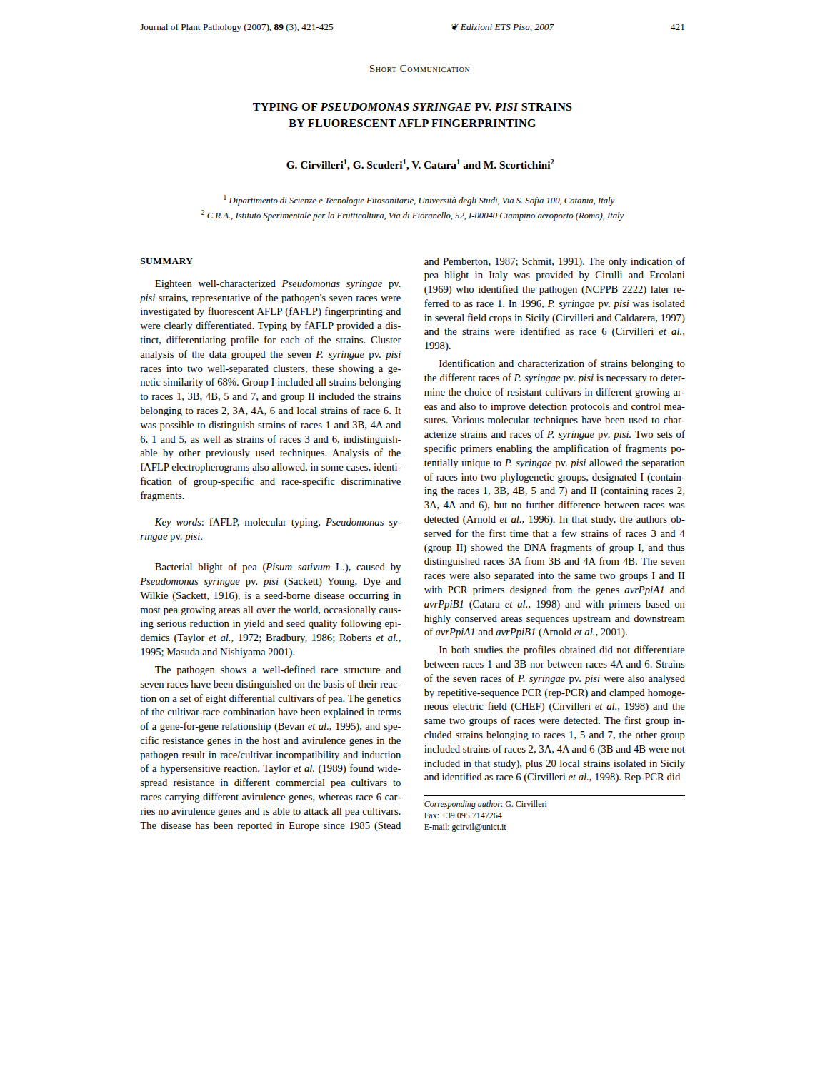Journal of Plant Pathology (2007), 89 (3), 421-425 ❦ Edizioni ETS Pisa, 2007 421
Short Communication
Typing of Pseudomonas syringae pv. pisi strains
by fluorescent AFLP fingerprinting
G. Cirvilleri1, G. Scuderi1, V. Catara1 and M. Scortichini2
1 Dipartimento di Scienze e Tecnologie Fitosanitarie, Università degli Studi, Via S. Sofia 100, Catania, Italy
2 C.R.A., Istituto Sperimentale per la Frutticoltura, Via di Fioranello, 52, I-00040 Ciampino aeroporto (Roma), Italy
Summary
Eighteen well-characterized Pseudomonas syringae pv. pisi strains, representative of the pathogen's seven races were investigated by fluorescent AFLP (fAFLP) fingerprinting and were clearly differentiated. Typing by fAFLP provided a distinct, differentiating profile for each of the strains. Cluster analysis of the data grouped the seven P. syringae pv. pisi races into two well-separated clusters, these showing a genetic similarity of 68%. Group I included all strains belonging to races 1, 3B, 4B, 5 and 7, and group II included the strains belonging to races 2, 3A, 4A, 6 and local strains of race 6. It was possible to distinguish strains of races 1 and 3B, 4A and 6, 1 and 5, as well as strains of races 3 and 6, indistinguishable by other previously used techniques. Analysis of the fAFLP electropherograms also allowed, in some cases, identification of group-specific and race-specific discriminative fragments.
Key words: fAFLP, molecular typing, Pseudomonas syringae pv. pisi.
Bacterial blight of pea (Pisum sativum L.), caused by Pseudomonas syringae pv. pisi (Sackett) Young, Dye and Wilkie (Sackett, 1916), is a seed-borne disease occurring in most pea growing areas all over the world, occasionally causing serious reduction in yield and seed quality following epidemics (Taylor et al., 1972; Bradbury, 1986; Roberts et al., 1995; Masuda and Nishiyama 2001).
The pathogen shows a well-defined race structure and seven races have been distinguished on the basis of their reaction on a set of eight differential cultivars of pea. The genetics of the cultivar-race combination have been explained in terms of a gene-for-gene relationship (Bevan et al., 1995), and specific resistance genes in the host and avirulence genes in the pathogen result in race/cultivar incompatibility and induction of a hypersensitive reaction. Taylor et al. (1989) found widespread resistance in different commercial pea cultivars to races carrying different avirulence genes, whereas race 6 carries no avirulence genes and is able to attack all pea cultivars. The disease has been reported in Europe since 1985 (Stead and Pemberton, 1987; Schmit, 1991). The only indication of pea blight in Italy was provided by Cirulli and Ercolani (1969) who identified the pathogen (NCPPB 2222) later referred to as race 1. In 1996, P. syringae pv. pisi was isolated in several field crops in Sicily (Cirvilleri and Caldarera, 1997) and the strains were identified as race 6 (Cirvilleri et al., 1998).
Identification and characterization of strains belonging to the different races of P. syringae pv. pisi is necessary to determine the choice of resistant cultivars in different growing areas and also to improve detection protocols and control measures. Various molecular techniques have been used to characterize strains and races of P. syringae pv. pisi. Two sets of specific primers enabling the amplification of fragments potentially unique to P. syringae pv. pisi allowed the separation of races into two phylogenetic groups, designated I (containing the races 1, 3B, 4B, 5 and 7) and II (containing races 2, 3A, 4A and 6), but no further difference between races was detected (Arnold et al., 1996). In that study, the authors observed for the first time that a few strains of races 3 and 4 (group II) showed the DNA fragments of group I, and thus distinguished races 3A from 3B and 4A from 4B. The seven races were also separated into the same two groups I and II with PCR primers designed from the genes avrPpiA1 and avrPpiB1 (Catara et al., 1998) and with primers based on highly conserved areas sequences upstream and downstream of avrPpiA1 and avrPpiB1 (Arnold et al., 2001).
In both studies the profiles obtained did not differentiate between races 1 and 3B nor between races 4A and 6. Strains of the seven races of P. syringae pv. pisi were also analysed by repetitive-sequence PCR (rep-PCR) and clamped homogeneous electric field (CHEF) (Cirvilleri et al., 1998) and the same two groups of races were detected. The first group included strains belonging to races 1, 5 and 7, the other group included strains of races 2, 3A, 4A and 6 (3B and 4B were not included in that study), plus 20 local strains isolated in Sicily and identified as race 6 (Cirvilleri et al., 1998). Rep-PCR did
Corresponding author: G. Cirvilleri
Fax: +39.095.7147264
E-mail: gcirvil@unict.it